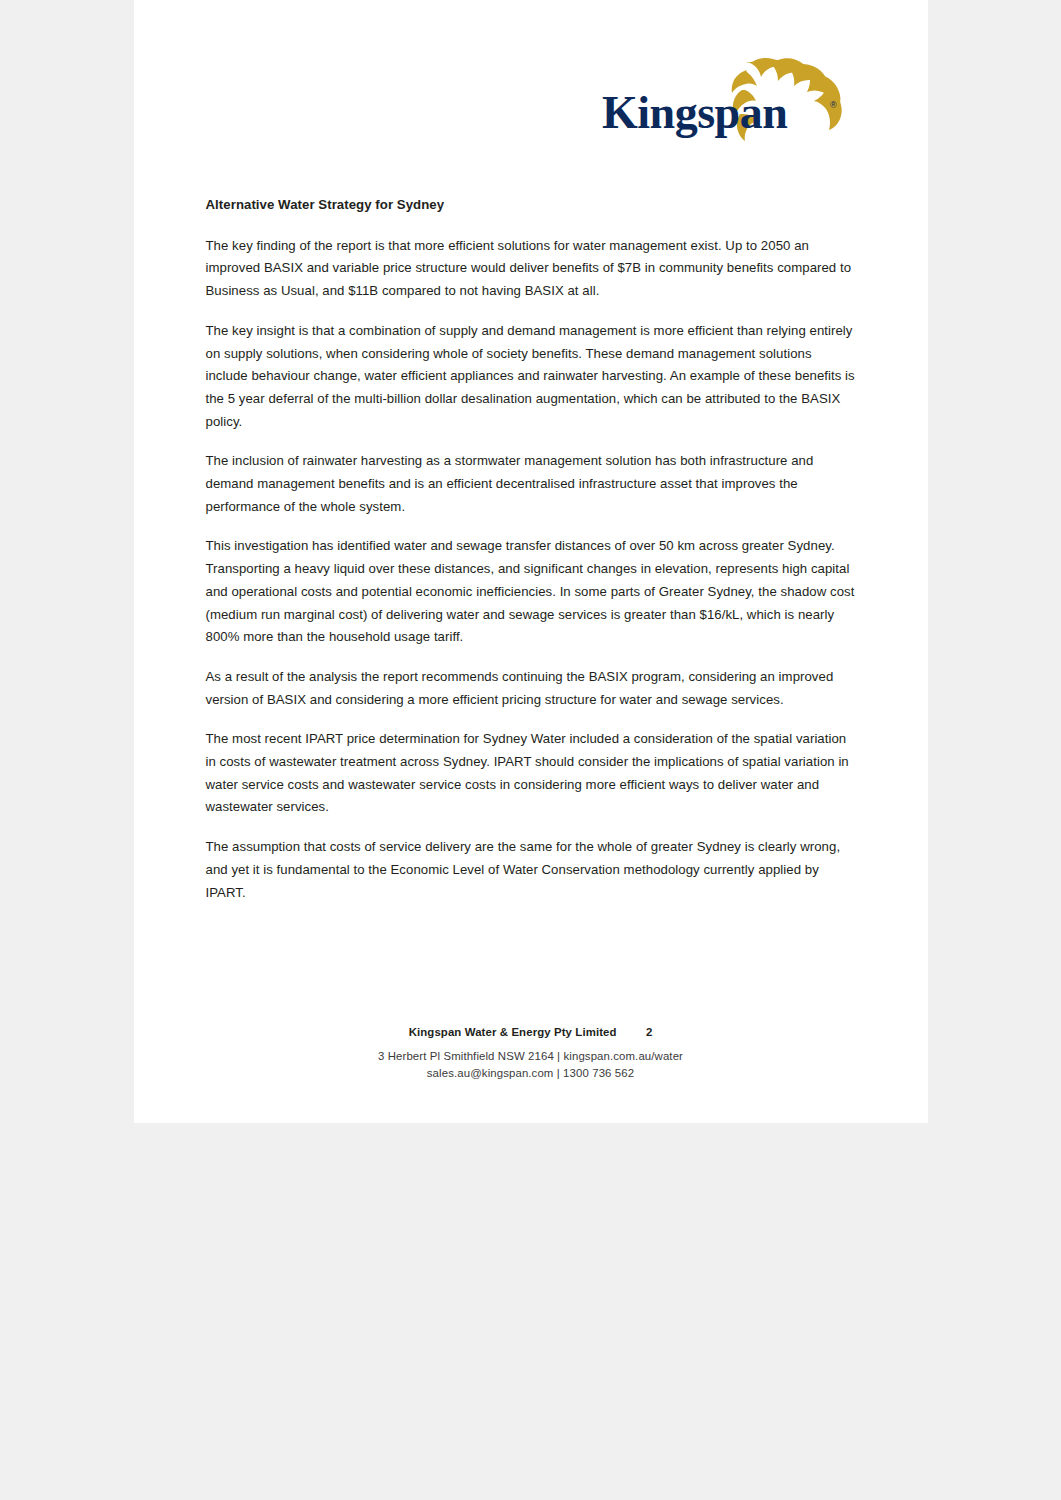Kingspan ®
Alternative Water Strategy for Sydney
The key finding of the report is that more efficient solutions for water management exist. Up to 2050 an improved BASIX and variable price structure would deliver benefits of $7B in community benefits compared to Business as Usual, and $11B compared to not having BASIX at all.
The key insight is that a combination of supply and demand management is more efficient than relying entirely on supply solutions, when considering whole of society benefits. These demand management solutions include behaviour change, water efficient appliances and rainwater harvesting. An example of these benefits is the 5 year deferral of the multi-billion dollar desalination augmentation, which can be attributed to the BASIX policy.
The inclusion of rainwater harvesting as a stormwater management solution has both infrastructure and demand management benefits and is an efficient decentralised infrastructure asset that improves the performance of the whole system.
This investigation has identified water and sewage transfer distances of over 50 km across greater Sydney. Transporting a heavy liquid over these distances, and significant changes in elevation, represents high capital and operational costs and potential economic inefficiencies. In some parts of Greater Sydney, the shadow cost (medium run marginal cost) of delivering water and sewage services is greater than $16/kL, which is nearly 800% more than the household usage tariff.
As a result of the analysis the report recommends continuing the BASIX program, considering an improved version of BASIX and considering a more efficient pricing structure for water and sewage services.
The most recent IPART price determination for Sydney Water included a consideration of the spatial variation in costs of wastewater treatment across Sydney. IPART should consider the implications of spatial variation in water service costs and wastewater service costs in considering more efficient ways to deliver water and wastewater services.
The assumption that costs of service delivery are the same for the whole of greater Sydney is clearly wrong, and yet it is fundamental to the Economic Level of Water Conservation methodology currently applied by IPART.
Kingspan Water & Energy Pty Limited 2
3 Herbert Pl Smithfield NSW 2164 | kingspan.com.au/water
sales.au@kingspan.com | 1300 736 562